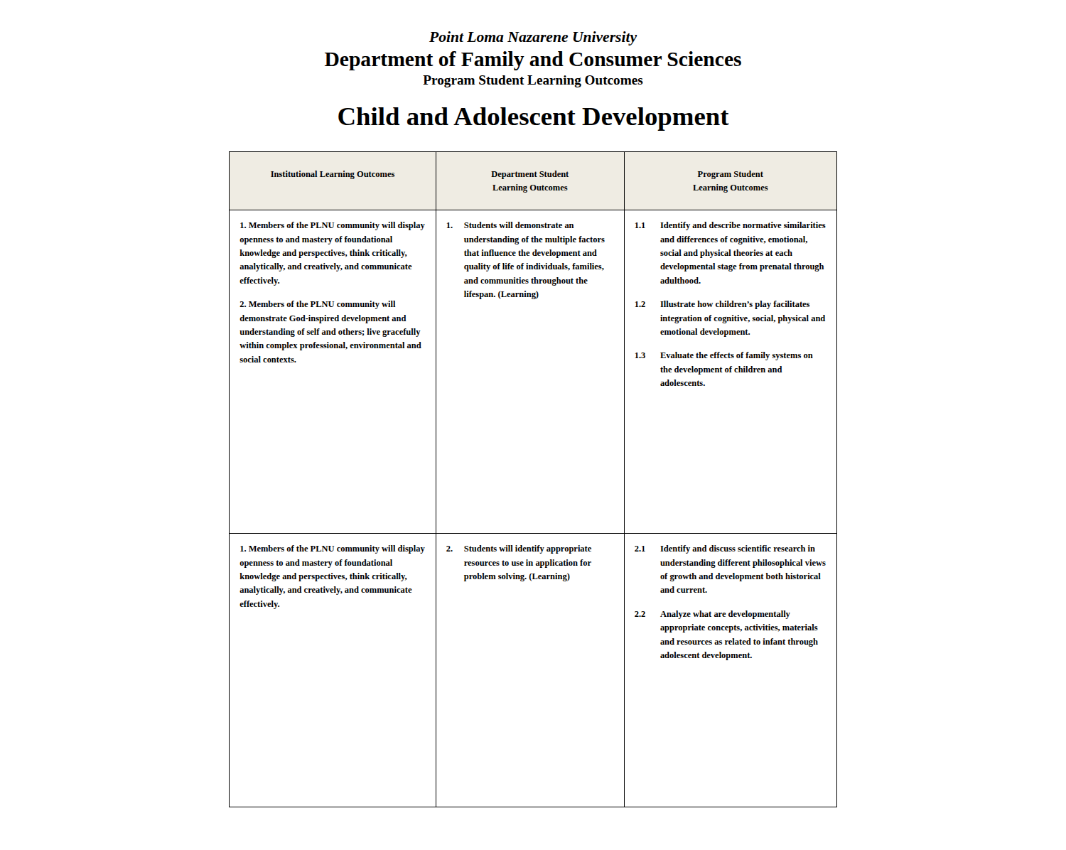Point Loma Nazarene University
Department of Family and Consumer Sciences
Program Student Learning Outcomes
Child and Adolescent Development
| Institutional Learning Outcomes | Department Student Learning Outcomes | Program Student Learning Outcomes |
| --- | --- | --- |
| 1. Members of the PLNU community will display openness to and mastery of foundational knowledge and perspectives, think critically, analytically, and creatively, and communicate effectively. 2. Members of the PLNU community will demonstrate God-inspired development and understanding of self and others; live gracefully within complex professional, environmental and social contexts. | 1. Students will demonstrate an understanding of the multiple factors that influence the development and quality of life of individuals, families, and communities throughout the lifespan. (Learning) | 1.1 Identify and describe normative similarities and differences of cognitive, emotional, social and physical theories at each developmental stage from prenatal through adulthood. 1.2 Illustrate how children’s play facilitates integration of cognitive, social, physical and emotional development. 1.3 Evaluate the effects of family systems on the development of children and adolescents. |
| 1. Members of the PLNU community will display openness to and mastery of foundational knowledge and perspectives, think critically, analytically, and creatively, and communicate effectively. | 2. Students will identify appropriate resources to use in application for problem solving. (Learning) | 2.1 Identify and discuss scientific research in understanding different philosophical views of growth and development both historical and current. 2.2 Analyze what are developmentally appropriate concepts, activities, materials and resources as related to infant through adolescent development. |